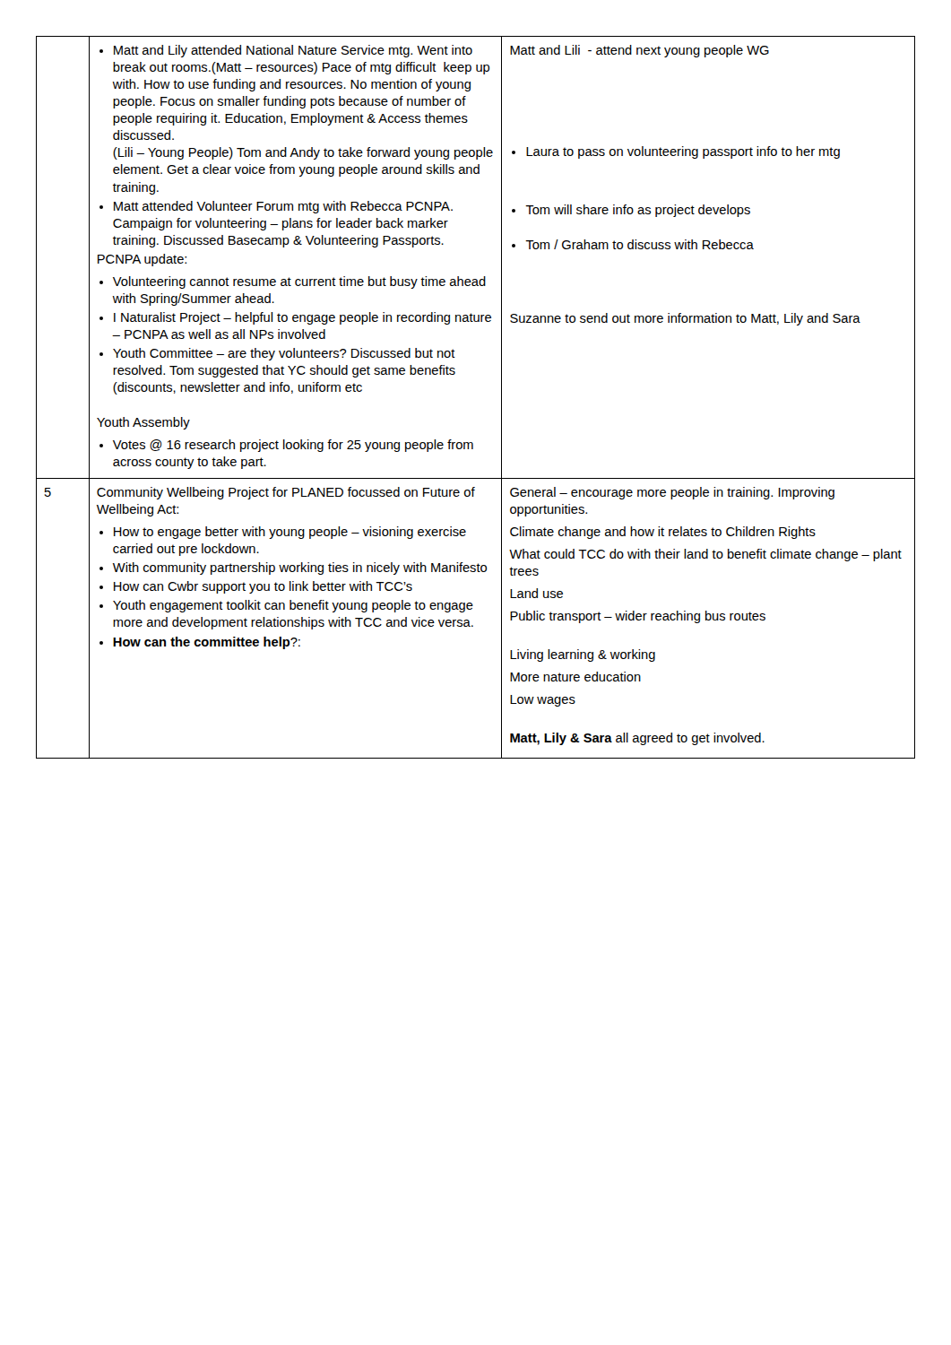| | Matt and Lily attended National Nature Service mtg. Went into break out rooms.(Matt – resources) Pace of mtg difficult keep up with. How to use funding and resources. No mention of young people. Focus on smaller funding pots because of number of people requiring it. Education, Employment & Access themes discussed. (Lili – Young People) Tom and Andy to take forward young people element. Get a clear voice from young people around skills and training. Matt attended Volunteer Forum mtg with Rebecca PCNPA. Campaign for volunteering – plans for leader back marker training. Discussed Basecamp & Volunteering Passports. PCNPA update: Volunteering cannot resume at current time but busy time ahead with Spring/Summer ahead. I Naturalist Project – helpful to engage people in recording nature – PCNPA as well as all NPs involved Youth Committee – are they volunteers? Discussed but not resolved. Tom suggested that YC should get same benefits (discounts, newsletter and info, uniform etc Youth Assembly Votes @ 16 research project looking for 25 young people from across county to take part. | Matt and Lili - attend next young people WG Laura to pass on volunteering passport info to her mtg Tom will share info as project develops Tom / Graham to discuss with Rebecca Suzanne to send out more information to Matt, Lily and Sara |
| 5 | Community Wellbeing Project for PLANED focussed on Future of Wellbeing Act: How to engage better with young people – visioning exercise carried out pre lockdown. With community partnership working ties in nicely with Manifesto How can Cwbr support you to link better with TCC’s Youth engagement toolkit can benefit young people to engage more and development relationships with TCC and vice versa. How can the committee help ?: | General – encourage more people in training. Improving opportunities. Climate change and how it relates to Children Rights What could TCC do with their land to benefit climate change – plant trees Land use Public transport – wider reaching bus routes Living learning & working More nature education Low wages Matt, Lily & Sara all agreed to get involved. |